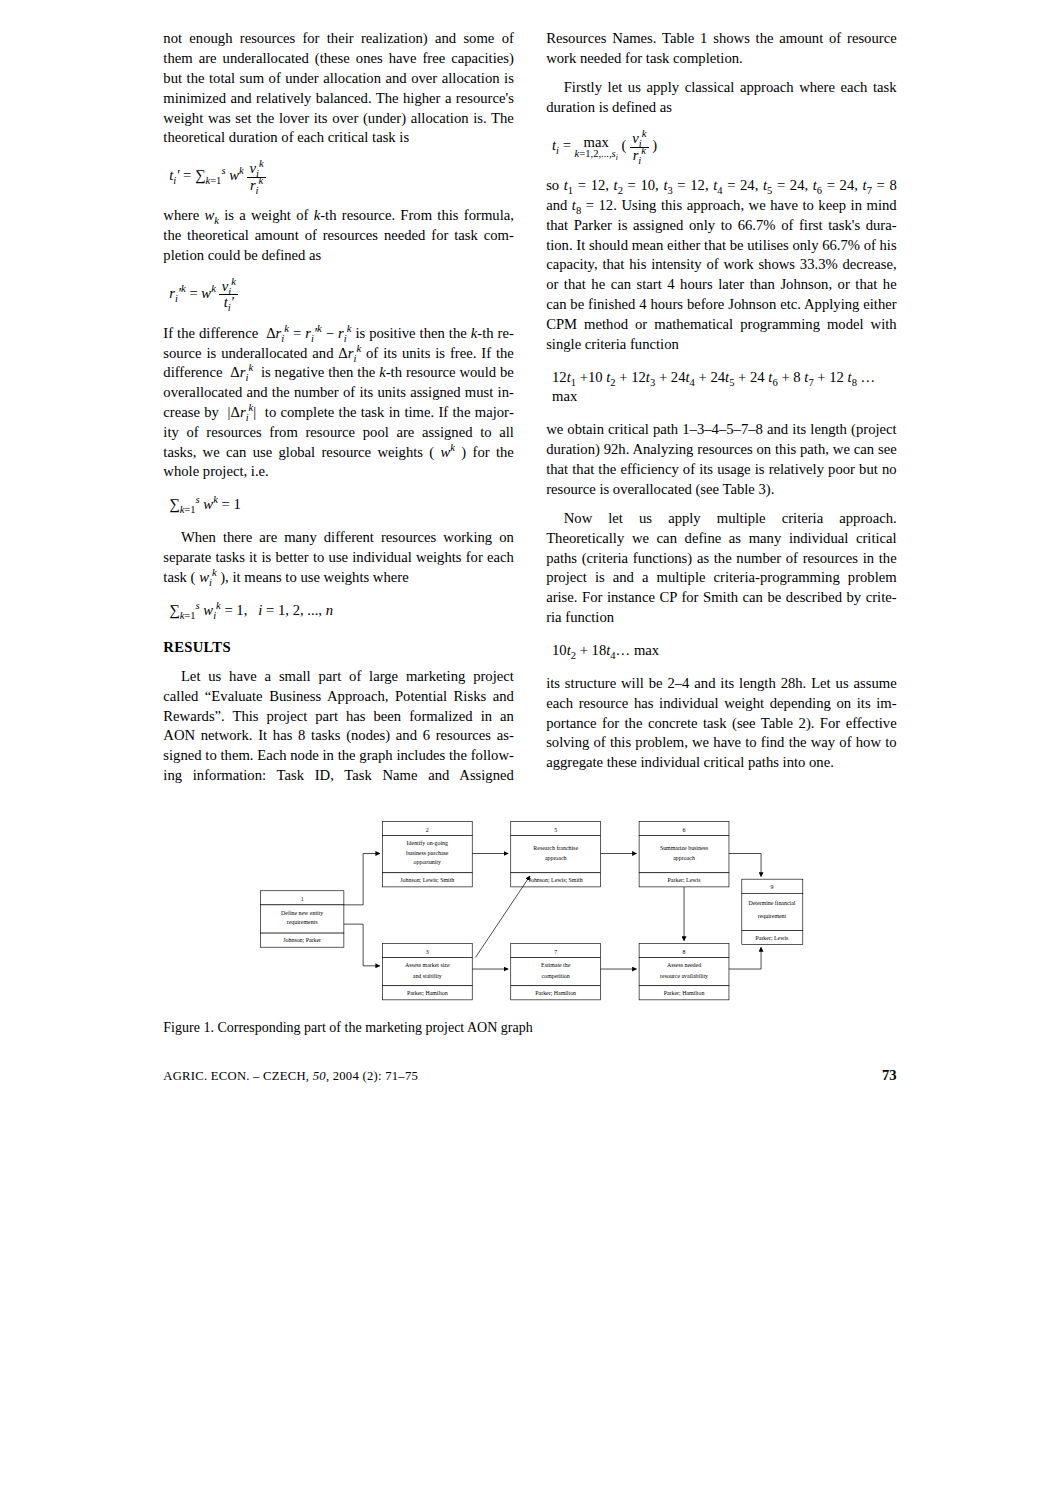not enough resources for their realization) and some of them are underallocated (these ones have free capacities) but the total sum of under allocation and over allocation is minimized and relatively balanced. The higher a resource's weight was set the lover its over (under) allocation is. The theoretical duration of each critical task is
ti′ = ∑k=1s wk vik rik
where wk is a weight of k-th resource. From this formula, the theoretical amount of resources needed for task completion could be defined as
ri′k = wk vik ti′
If the difference Δrik = ri′k − rik is positive then the k-th resource is underallocated and Δrik of its units is free. If the difference Δrik is negative then the k-th resource would be overallocated and the number of its units assigned must increase by |Δrik| to complete the task in time. If the majority of resources from resource pool are assigned to all tasks, we can use global resource weights ( wk ) for the whole project, i.e.
∑k=1s wk = 1
When there are many different resources working on separate tasks it is better to use individual weights for each task ( wik ), it means to use weights where
∑k=1s wik = 1, i = 1, 2, ..., n
RESULTS
Let us have a small part of large marketing project called “Evaluate Business Approach, Potential Risks and Rewards”. This project part has been formalized in an AON network. It has 8 tasks (nodes) and 6 resources assigned to them. Each node in the graph includes the following information: Task ID, Task Name and Assigned Resources Names. Table 1 shows the amount of resource work needed for task completion.
Firstly let us apply classical approach where each task duration is defined as
ti = max k=1,2,...,si ( vik rik )
so t1 = 12, t2 = 10, t3 = 12, t4 = 24, t5 = 24, t6 = 24, t7 = 8 and t8 = 12. Using this approach, we have to keep in mind that Parker is assigned only to 66.7% of first task's duration. It should mean either that be utilises only 66.7% of his capacity, that his intensity of work shows 33.3% decrease, or that he can start 4 hours later than Johnson, or that he can be finished 4 hours before Johnson etc. Applying either CPM method or mathematical programming model with single criteria function
12t1 +10 t2 + 12t3 + 24t4 + 24t5 + 24 t6 + 8 t7 + 12 t8 … max
we obtain critical path 1–3–4–5–7–8 and its length (project duration) 92h. Analyzing resources on this path, we can see that that the efficiency of its usage is relatively poor but no resource is overallocated (see Table 3).
Now let us apply multiple criteria approach. Theoretically we can define as many individual critical paths (criteria functions) as the number of resources in the project is and a multiple criteria-programming problem arise. For instance CP for Smith can be described by criteria function
10t2 + 18t4… max
its structure will be 2–4 and its length 28h. Let us assume each resource has individual weight depending on its importance for the concrete task (see Table 2). For effective solving of this problem, we have to find the way of how to aggregate these individual critical paths into one.
1 Define new entity requirements Johnson; Parker 2 Identify on-going business purchase opportunity Johnson; Lewis; Smith 5 Research franchise approach Johnson; Lewis; Smith 6 Summarize business approach Parker; Lewis 9 Determine financial requirement Parker; Lewis 3 Assess market size and stability Parker; Hamilton 7 Estimate the competition Parker; Hamilton 8 Assess needed resource availability Parker; Hamilton
Figure 1. Corresponding part of the marketing project AON graph
AGRIC. ECON. – CZECH, 50, 2004 (2): 71–75
73